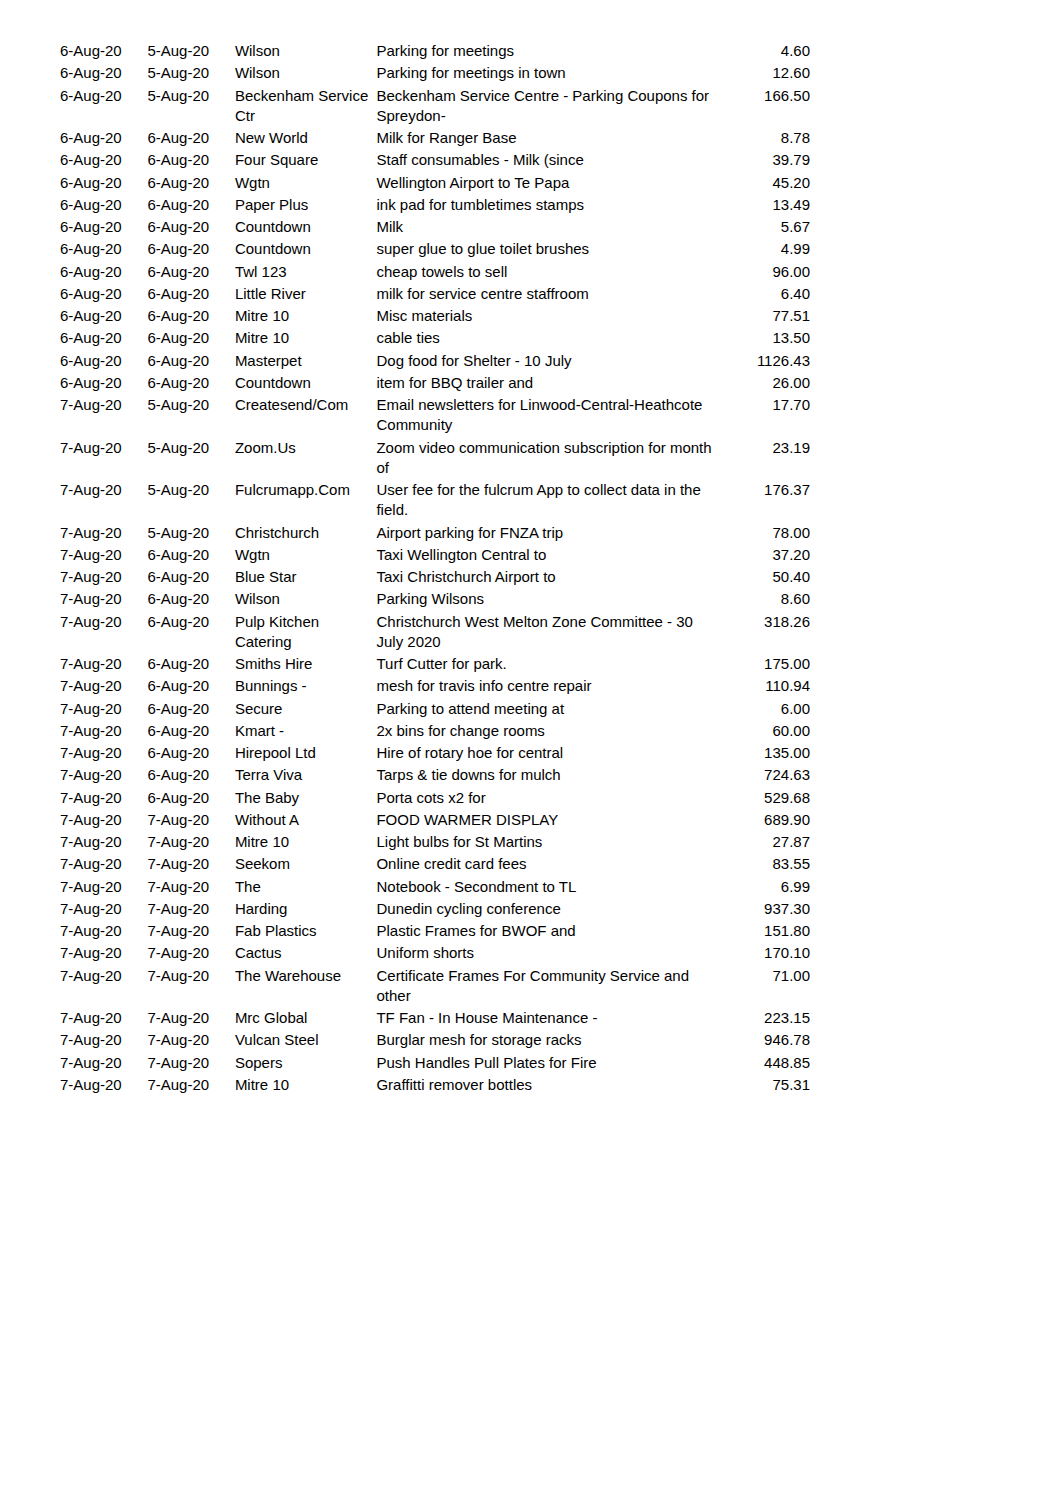| 6-Aug-20 | 5-Aug-20 | Wilson | Parking for meetings | 4.60 |
| 6-Aug-20 | 5-Aug-20 | Wilson | Parking for meetings in town | 12.60 |
| 6-Aug-20 | 5-Aug-20 | Beckenham Service Ctr | Beckenham Service Centre - Parking Coupons for Spreydon- | 166.50 |
| 6-Aug-20 | 6-Aug-20 | New World | Milk for Ranger Base | 8.78 |
| 6-Aug-20 | 6-Aug-20 | Four Square | Staff consumables - Milk (since | 39.79 |
| 6-Aug-20 | 6-Aug-20 | Wgtn | Wellington Airport to Te Papa | 45.20 |
| 6-Aug-20 | 6-Aug-20 | Paper Plus | ink pad for tumbletimes stamps | 13.49 |
| 6-Aug-20 | 6-Aug-20 | Countdown | Milk | 5.67 |
| 6-Aug-20 | 6-Aug-20 | Countdown | super glue to glue toilet brushes | 4.99 |
| 6-Aug-20 | 6-Aug-20 | Twl 123 | cheap towels to sell | 96.00 |
| 6-Aug-20 | 6-Aug-20 | Little River | milk for service centre staffroom | 6.40 |
| 6-Aug-20 | 6-Aug-20 | Mitre 10 | Misc materials | 77.51 |
| 6-Aug-20 | 6-Aug-20 | Mitre 10 | cable ties | 13.50 |
| 6-Aug-20 | 6-Aug-20 | Masterpet | Dog food for Shelter - 10 July | 1126.43 |
| 6-Aug-20 | 6-Aug-20 | Countdown | item for BBQ trailer and | 26.00 |
| 7-Aug-20 | 5-Aug-20 | Createsend/Com | Email newsletters for Linwood-Central-Heathcote Community | 17.70 |
| 7-Aug-20 | 5-Aug-20 | Zoom.Us | Zoom video communication subscription for month of | 23.19 |
| 7-Aug-20 | 5-Aug-20 | Fulcrumapp.Com | User fee for the fulcrum App to collect data in the field. | 176.37 |
| 7-Aug-20 | 5-Aug-20 | Christchurch | Airport parking for FNZA trip | 78.00 |
| 7-Aug-20 | 6-Aug-20 | Wgtn | Taxi Wellington Central to | 37.20 |
| 7-Aug-20 | 6-Aug-20 | Blue Star | Taxi Christchurch Airport to | 50.40 |
| 7-Aug-20 | 6-Aug-20 | Wilson | Parking Wilsons | 8.60 |
| 7-Aug-20 | 6-Aug-20 | Pulp Kitchen Catering | Christchurch West Melton Zone Committee - 30 July 2020 | 318.26 |
| 7-Aug-20 | 6-Aug-20 | Smiths Hire | Turf Cutter for park. | 175.00 |
| 7-Aug-20 | 6-Aug-20 | Bunnings - | mesh for travis info centre repair | 110.94 |
| 7-Aug-20 | 6-Aug-20 | Secure | Parking to attend meeting at | 6.00 |
| 7-Aug-20 | 6-Aug-20 | Kmart - | 2x bins for change rooms | 60.00 |
| 7-Aug-20 | 6-Aug-20 | Hirepool Ltd | Hire of rotary hoe for central | 135.00 |
| 7-Aug-20 | 6-Aug-20 | Terra Viva | Tarps & tie downs for mulch | 724.63 |
| 7-Aug-20 | 6-Aug-20 | The Baby | Porta cots x2 for | 529.68 |
| 7-Aug-20 | 7-Aug-20 | Without A | FOOD WARMER DISPLAY | 689.90 |
| 7-Aug-20 | 7-Aug-20 | Mitre 10 | Light bulbs for St Martins | 27.87 |
| 7-Aug-20 | 7-Aug-20 | Seekom | Online credit card fees | 83.55 |
| 7-Aug-20 | 7-Aug-20 | The | Notebook - Secondment to TL | 6.99 |
| 7-Aug-20 | 7-Aug-20 | Harding | Dunedin cycling conference | 937.30 |
| 7-Aug-20 | 7-Aug-20 | Fab Plastics | Plastic Frames for BWOF and | 151.80 |
| 7-Aug-20 | 7-Aug-20 | Cactus | Uniform shorts | 170.10 |
| 7-Aug-20 | 7-Aug-20 | The Warehouse | Certificate Frames For Community Service and other | 71.00 |
| 7-Aug-20 | 7-Aug-20 | Mrc Global | TF Fan - In House Maintenance - | 223.15 |
| 7-Aug-20 | 7-Aug-20 | Vulcan Steel | Burglar mesh for storage racks | 946.78 |
| 7-Aug-20 | 7-Aug-20 | Sopers | Push Handles Pull Plates for Fire | 448.85 |
| 7-Aug-20 | 7-Aug-20 | Mitre 10 | Graffitti remover bottles | 75.31 |